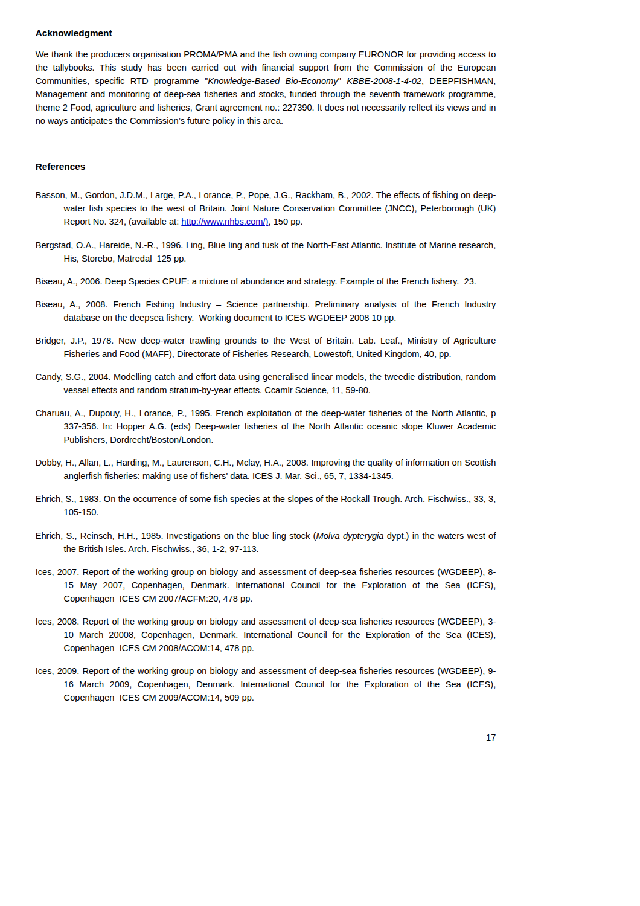Acknowledgment
We thank the producers organisation PROMA/PMA and the fish owning company EURONOR for providing access to the tallybooks. This study has been carried out with financial support from the Commission of the European Communities, specific RTD programme "Knowledge-Based Bio-Economy" KBBE-2008-1-4-02, DEEPFISHMAN, Management and monitoring of deep-sea fisheries and stocks, funded through the seventh framework programme, theme 2 Food, agriculture and fisheries, Grant agreement no.: 227390. It does not necessarily reflect its views and in no ways anticipates the Commission’s future policy in this area.
References
Basson, M., Gordon, J.D.M., Large, P.A., Lorance, P., Pope, J.G., Rackham, B., 2002. The effects of fishing on deep-water fish species to the west of Britain. Joint Nature Conservation Committee (JNCC), Peterborough (UK) Report No. 324, (available at: http://www.nhbs.com/), 150 pp.
Bergstad, O.A., Hareide, N.-R., 1996. Ling, Blue ling and tusk of the North-East Atlantic. Institute of Marine research, His, Storebo, Matredal 125 pp.
Biseau, A., 2006. Deep Species CPUE: a mixture of abundance and strategy. Example of the French fishery. 23.
Biseau, A., 2008. French Fishing Industry – Science partnership. Preliminary analysis of the French Industry database on the deepsea fishery. Working document to ICES WGDEEP 2008 10 pp.
Bridger, J.P., 1978. New deep-water trawling grounds to the West of Britain. Lab. Leaf., Ministry of Agriculture Fisheries and Food (MAFF), Directorate of Fisheries Research, Lowestoft, United Kingdom, 40, pp.
Candy, S.G., 2004. Modelling catch and effort data using generalised linear models, the tweedie distribution, random vessel effects and random stratum-by-year effects. Ccamlr Science, 11, 59-80.
Charuau, A., Dupouy, H., Lorance, P., 1995. French exploitation of the deep-water fisheries of the North Atlantic, p 337-356. In: Hopper A.G. (eds) Deep-water fisheries of the North Atlantic oceanic slope Kluwer Academic Publishers, Dordrecht/Boston/London.
Dobby, H., Allan, L., Harding, M., Laurenson, C.H., Mclay, H.A., 2008. Improving the quality of information on Scottish anglerfish fisheries: making use of fishers' data. ICES J. Mar. Sci., 65, 7, 1334-1345.
Ehrich, S., 1983. On the occurrence of some fish species at the slopes of the Rockall Trough. Arch. Fischwiss., 33, 3, 105-150.
Ehrich, S., Reinsch, H.H., 1985. Investigations on the blue ling stock (Molva dypterygia dypt.) in the waters west of the British Isles. Arch. Fischwiss., 36, 1-2, 97-113.
Ices, 2007. Report of the working group on biology and assessment of deep-sea fisheries resources (WGDEEP), 8-15 May 2007, Copenhagen, Denmark. International Council for the Exploration of the Sea (ICES), Copenhagen ICES CM 2007/ACFM:20, 478 pp.
Ices, 2008. Report of the working group on biology and assessment of deep-sea fisheries resources (WGDEEP), 3-10 March 20008, Copenhagen, Denmark. International Council for the Exploration of the Sea (ICES), Copenhagen ICES CM 2008/ACOM:14, 478 pp.
Ices, 2009. Report of the working group on biology and assessment of deep-sea fisheries resources (WGDEEP), 9-16 March 2009, Copenhagen, Denmark. International Council for the Exploration of the Sea (ICES), Copenhagen ICES CM 2009/ACOM:14, 509 pp.
17